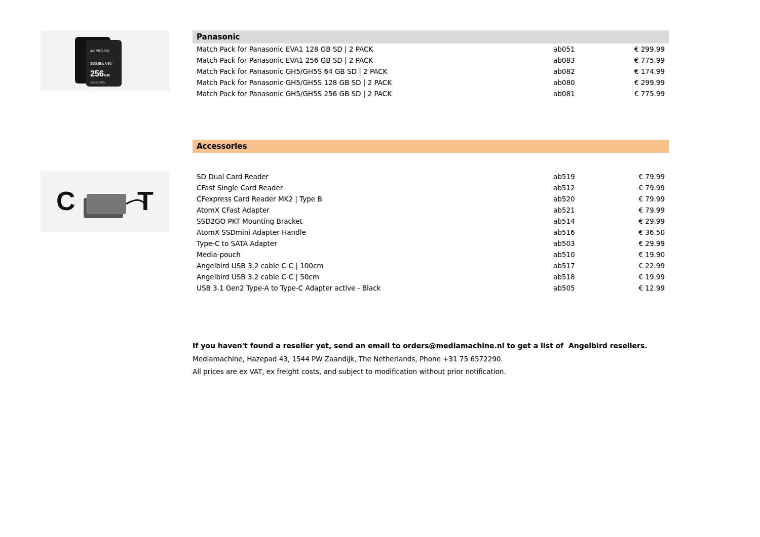Panasonic
| Match Pack for Panasonic EVA1 128 GB SD / 2 PACK | ab051 | € 299.99 |
| Match Pack for Panasonic EVA1 256 GB SD / 2 PACK | ab083 | € 775.99 |
| Match Pack for Panasonic GH5/GH5S 64 GB SD / 2 PACK | ab082 | € 174.99 |
| Match Pack for Panasonic GH5/GH5S 128 GB SD / 2 PACK | ab080 | € 299.99 |
| Match Pack for Panasonic GH5/GH5S 256 GB SD / 2 PACK | ab081 | € 775.99 |
Accessories
| SD Dual Card Reader | ab519 | € 79.99 |
| CFast Single Card Reader | ab512 | € 79.99 |
| CFexpress Card Reader MK2 / Type B | ab520 | € 79.99 |
| AtomX CFast Adapter | ab521 | € 79.99 |
| SSD2GO PKT Mounting Bracket | ab514 | € 29.99 |
| AtomX SSDmini Adapter Handle | ab516 | € 36.50 |
| Type-C to SATA Adapter | ab503 | € 29.99 |
| Media-pouch | ab510 | € 19.90 |
| Angelbird USB 3.2 cable C-C / 100cm | ab517 | € 22.99 |
| Angelbird USB 3.2 cable C-C / 50cm | ab518 | € 19.99 |
| USB 3.1 Gen2 Type-A to Type-C Adapter active - Black | ab505 | € 12.99 |
If you haven't found a reseller yet, send an email to orders@mediamachine.nl to get a list of Angelbird resellers.
Mediamachine, Hazepad 43, 1544 PW Zaandijk, The Netherlands, Phone +31 75 6572290.
All prices are ex VAT, ex freight costs, and subject to modification without prior notification.